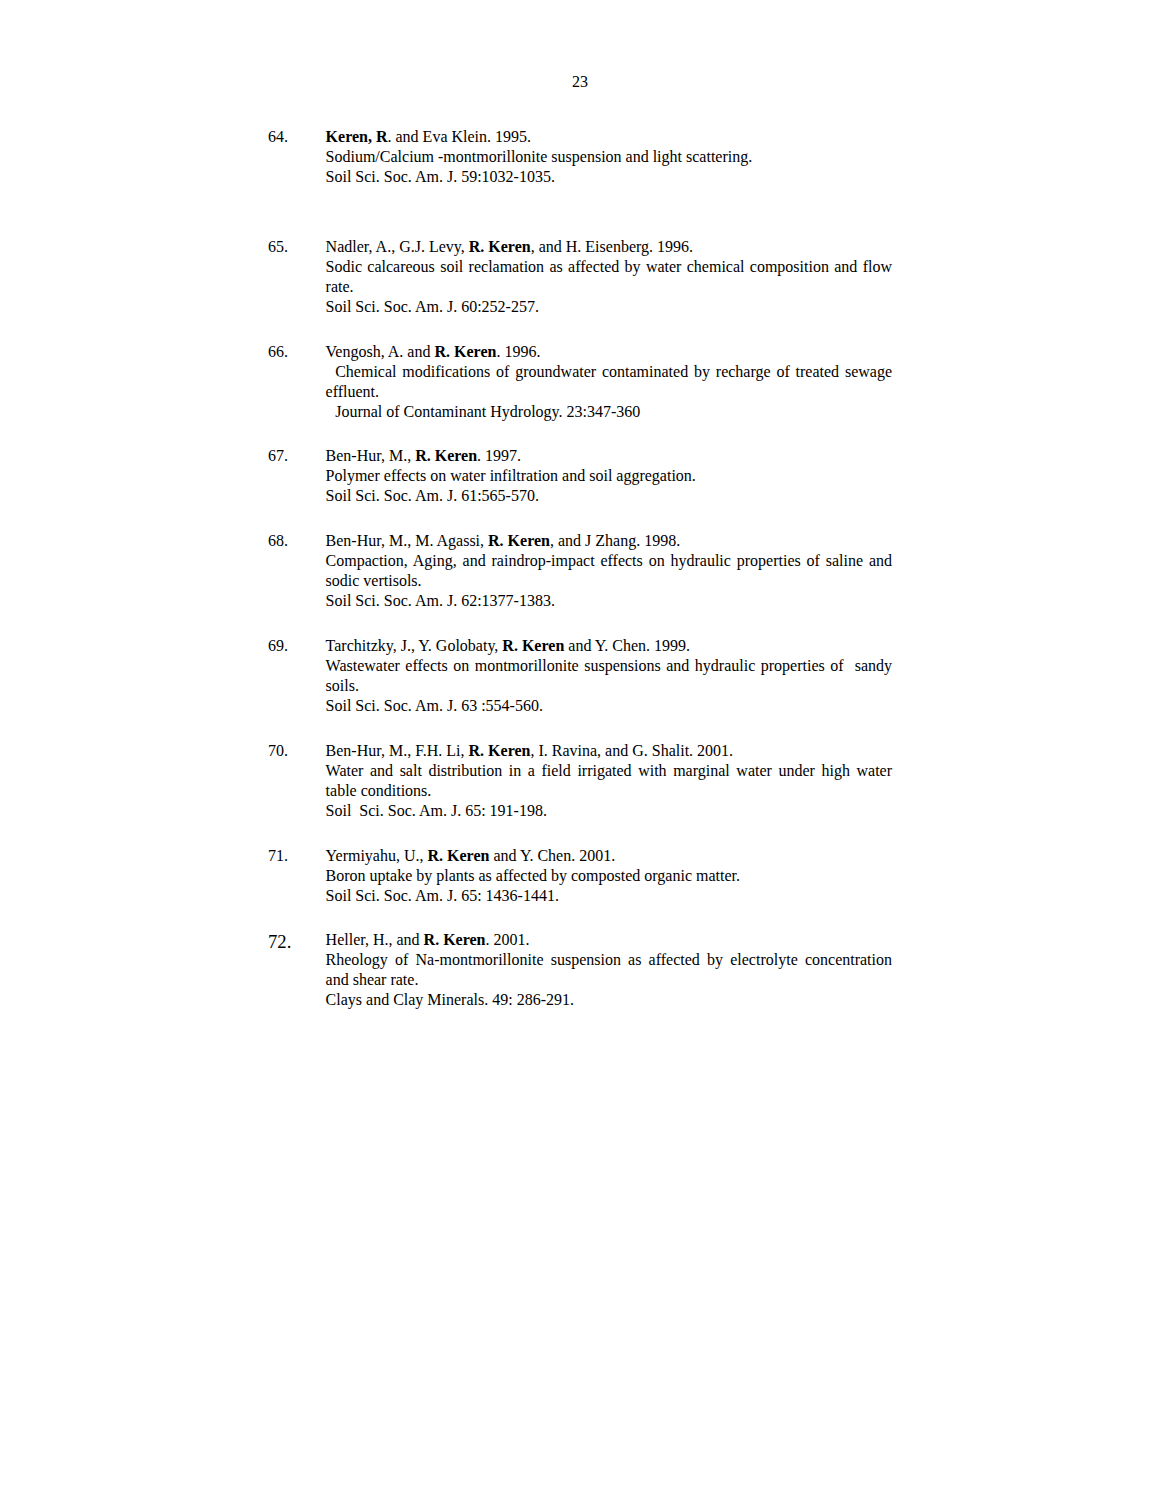23
64. Keren, R. and Eva Klein. 1995. Sodium/Calcium -montmorillonite suspension and light scattering. Soil Sci. Soc. Am. J. 59:1032-1035.
65. Nadler, A., G.J. Levy, R. Keren, and H. Eisenberg. 1996. Sodic calcareous soil reclamation as affected by water chemical composition and flow rate. Soil Sci. Soc. Am. J. 60:252-257.
66. Vengosh, A. and R. Keren. 1996. Chemical modifications of groundwater contaminated by recharge of treated sewage effluent. Journal of Contaminant Hydrology. 23:347-360
67. Ben-Hur, M., R. Keren. 1997. Polymer effects on water infiltration and soil aggregation. Soil Sci. Soc. Am. J. 61:565-570.
68. Ben-Hur, M., M. Agassi, R. Keren, and J Zhang. 1998. Compaction, Aging, and raindrop-impact effects on hydraulic properties of saline and sodic vertisols. Soil Sci. Soc. Am. J. 62:1377-1383.
69. Tarchitzky, J., Y. Golobaty, R. Keren and Y. Chen. 1999. Wastewater effects on montmorillonite suspensions and hydraulic properties of sandy soils. Soil Sci. Soc. Am. J. 63 :554-560.
70. Ben-Hur, M., F.H. Li, R. Keren, I. Ravina, and G. Shalit. 2001. Water and salt distribution in a field irrigated with marginal water under high water table conditions. Soil Sci. Soc. Am. J. 65: 191-198.
71. Yermiyahu, U., R. Keren and Y. Chen. 2001. Boron uptake by plants as affected by composted organic matter. Soil Sci. Soc. Am. J. 65: 1436-1441.
72. Heller, H., and R. Keren. 2001. Rheology of Na-montmorillonite suspension as affected by electrolyte concentration and shear rate. Clays and Clay Minerals. 49: 286-291.